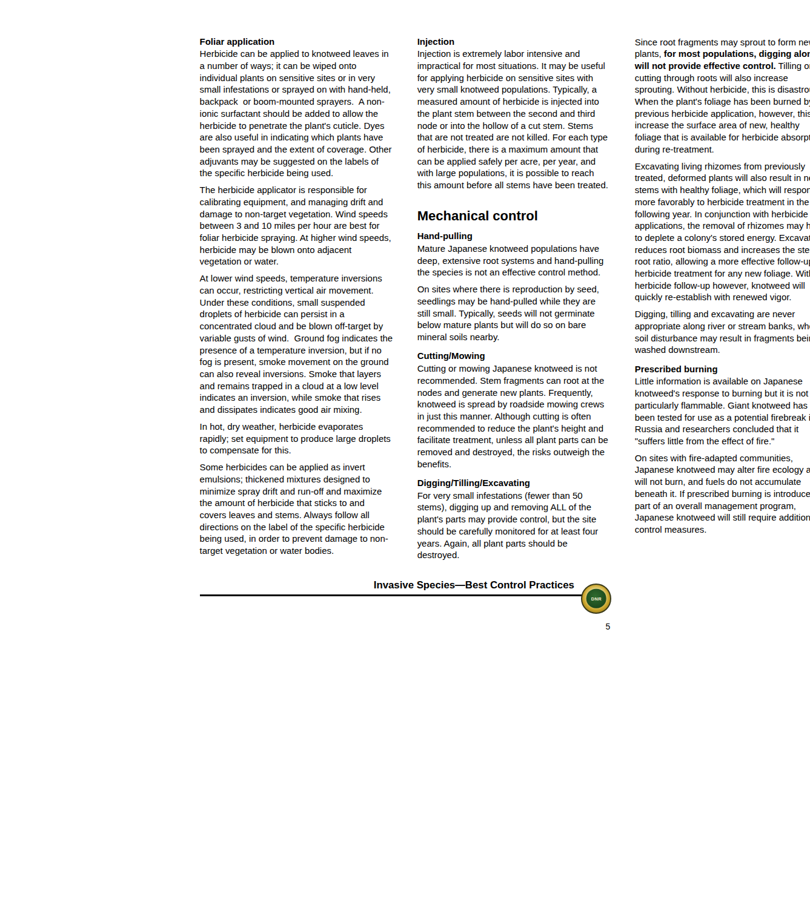Foliar application
Herbicide can be applied to knotweed leaves in a number of ways; it can be wiped onto individual plants on sensitive sites or in very small infestations or sprayed on with hand-held, backpack or boom-mounted sprayers. A non-ionic surfactant should be added to allow the herbicide to penetrate the plant's cuticle. Dyes are also useful in indicating which plants have been sprayed and the extent of coverage. Other adjuvants may be suggested on the labels of the specific herbicide being used.
The herbicide applicator is responsible for calibrating equipment, and managing drift and damage to non-target vegetation. Wind speeds between 3 and 10 miles per hour are best for foliar herbicide spraying. At higher wind speeds, herbicide may be blown onto adjacent vegetation or water.
At lower wind speeds, temperature inversions can occur, restricting vertical air movement. Under these conditions, small suspended droplets of herbicide can persist in a concentrated cloud and be blown off-target by variable gusts of wind. Ground fog indicates the presence of a temperature inversion, but if no fog is present, smoke movement on the ground can also reveal inversions. Smoke that layers and remains trapped in a cloud at a low level indicates an inversion, while smoke that rises and dissipates indicates good air mixing.
In hot, dry weather, herbicide evaporates rapidly; set equipment to produce large droplets to compensate for this.
Some herbicides can be applied as invert emulsions; thickened mixtures designed to minimize spray drift and run-off and maximize the amount of herbicide that sticks to and covers leaves and stems. Always follow all directions on the label of the specific herbicide being used, in order to prevent damage to non-target vegetation or water bodies.
Injection
Injection is extremely labor intensive and impractical for most situations. It may be useful for applying herbicide on sensitive sites with very small knotweed populations. Typically, a measured amount of herbicide is injected into the plant stem between the second and third node or into the hollow of a cut stem. Stems that are not treated are not killed. For each type of herbicide, there is a maximum amount that can be applied safely per acre, per year, and with large populations, it is possible to reach this amount before all stems have been treated.
Mechanical control
Hand-pulling
Mature Japanese knotweed populations have deep, extensive root systems and hand-pulling the species is not an effective control method.
On sites where there is reproduction by seed, seedlings may be hand-pulled while they are still small. Typically, seeds will not germinate below mature plants but will do so on bare mineral soils nearby.
Cutting/Mowing
Cutting or mowing Japanese knotweed is not recommended. Stem fragments can root at the nodes and generate new plants. Frequently, knotweed is spread by roadside mowing crews in just this manner. Although cutting is often recommended to reduce the plant's height and facilitate treatment, unless all plant parts can be removed and destroyed, the risks outweigh the benefits.
Digging/Tilling/Excavating
For very small infestations (fewer than 50 stems), digging up and removing ALL of the plant's parts may provide control, but the site should be carefully monitored for at least four years. Again, all plant parts should be destroyed.
Since root fragments may sprout to form new plants, for most populations, digging alone will not provide effective control. Tilling or cutting through roots will also increase sprouting. Without herbicide, this is disastrous. When the plant's foliage has been burned by previous herbicide application, however, this will increase the surface area of new, healthy foliage that is available for herbicide absorption during re-treatment.
Excavating living rhizomes from previously treated, deformed plants will also result in new stems with healthy foliage, which will respond more favorably to herbicide treatment in the following year. In conjunction with herbicide applications, the removal of rhizomes may help to deplete a colony's stored energy. Excavating reduces root biomass and increases the stem to root ratio, allowing a more effective follow-up herbicide treatment for any new foliage. Without herbicide follow-up however, knotweed will quickly re-establish with renewed vigor.
Digging, tilling and excavating are never appropriate along river or stream banks, where soil disturbance may result in fragments being washed downstream.
Prescribed burning
Little information is available on Japanese knotweed's response to burning but it is not particularly flammable. Giant knotweed has been tested for use as a potential firebreak in Russia and researchers concluded that it "suffers little from the effect of fire."
On sites with fire-adapted communities, Japanese knotweed may alter fire ecology as it will not burn, and fuels do not accumulate beneath it. If prescribed burning is introduced as part of an overall management program, Japanese knotweed will still require additional control measures.
Invasive Species—Best Control Practices
5